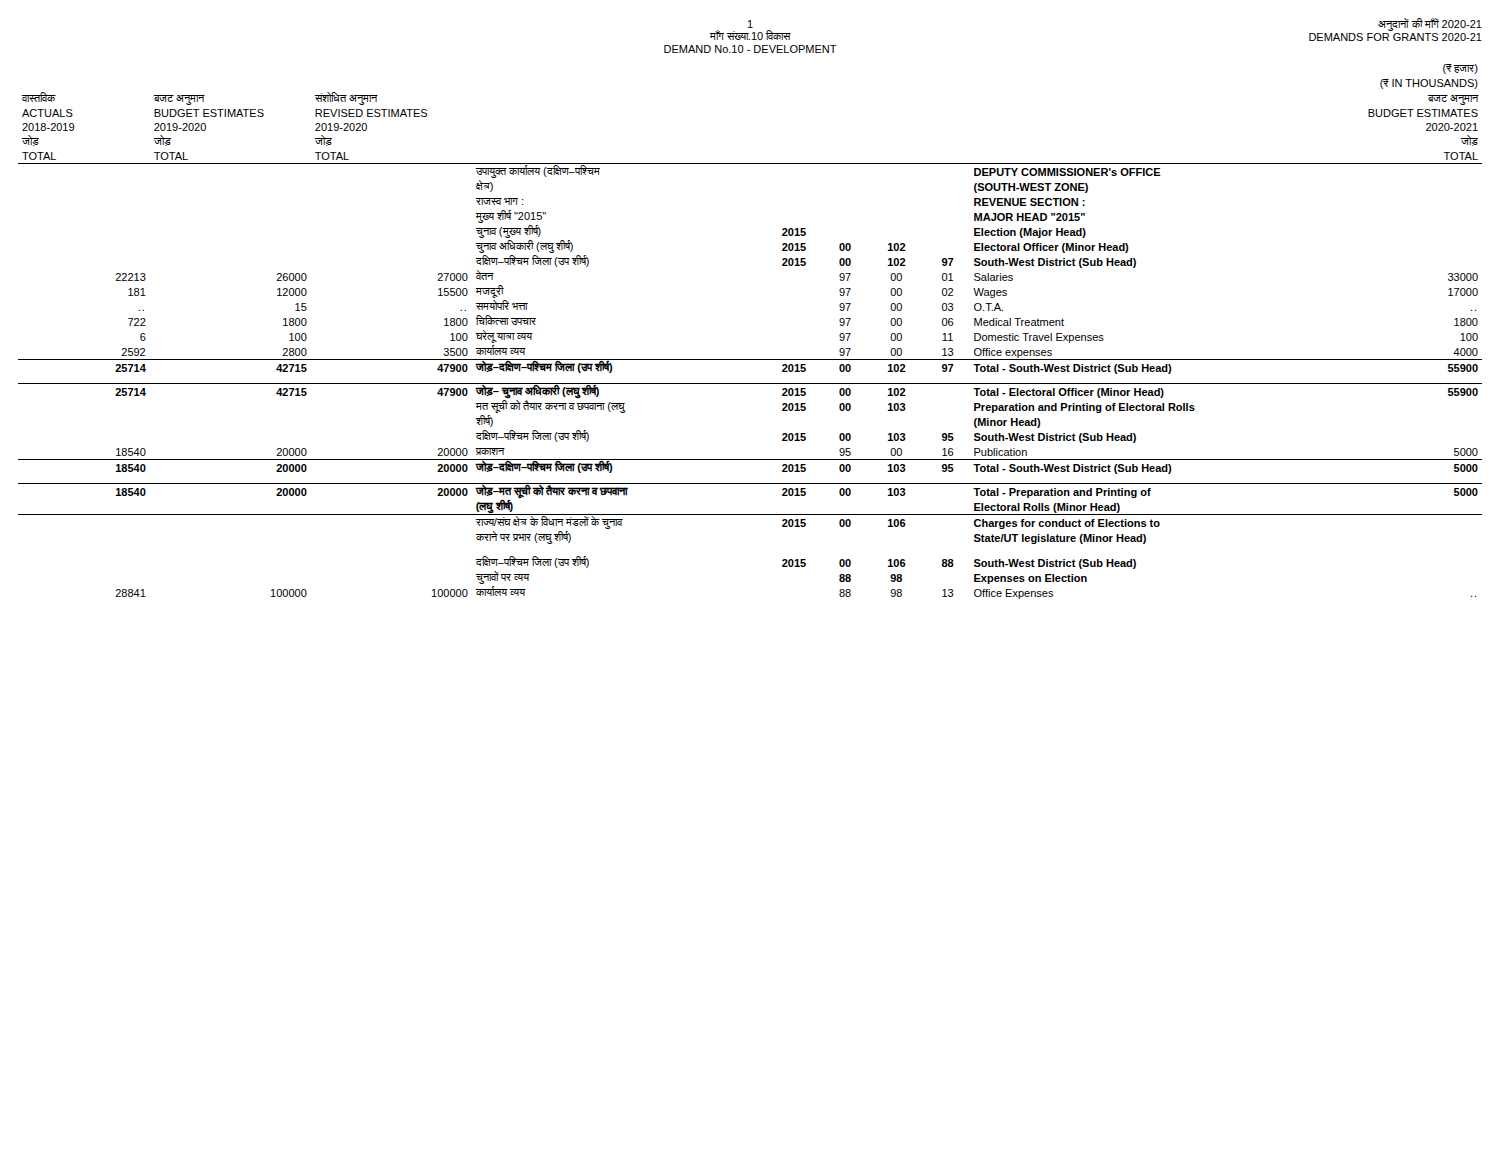1
माँग संख्या.10 विकास
DEMAND No.10 - DEVELOPMENT
अनुदानों की माँगें 2020-21
DEMANDS FOR GRANTS 2020-21
| | (₹ हजार) |
| | (₹ IN THOUSANDS) |
| वास्तविक | बजट अनुमान | संशोधित अनुमान | | बजट अनुमान |
| ACTUALS | BUDGET ESTIMATES | REVISED ESTIMATES | | BUDGET ESTIMATES |
| 2018-2019 | 2019-2020 | 2019-2020 | | 2020-2021 |
| जोड़ | जोड़ | जोड़ | | जोड़ |
| TOTAL | TOTAL | TOTAL | | TOTAL |
| | उपायुक्त कार्यालय (दक्षिण–पश्चिम | | DEPUTY COMMISSIONER's OFFICE | |
| | क्षेत्र) | | (SOUTH-WEST ZONE) | |
| | राजस्व भाग : | | REVENUE SECTION : | |
| | मुख्य शीर्ष "2015" | | MAJOR HEAD "2015" | |
| | चुनाव (मुख्य शीर्ष) | 2015 | | Election (Major Head) | |
| | चुनाव अधिकारी (लघु शीर्ष) | 2015 | 00 | 102 | | Electoral Officer (Minor Head) | |
| | दक्षिण–पश्चिम जिला (उप शीर्ष) | 2015 | 00 | 102 | 97 | South-West District (Sub Head) | |
| 22213 | 26000 | 27000 | वेतन | | 97 | 00 | 01 | Salaries | 33000 |
| 181 | 12000 | 15500 | मजदूरी | | 97 | 00 | 02 | Wages | 17000 |
| .. | 15 | .. | समयोपरि भत्ता | | 97 | 00 | 03 | O.T.A. | .. |
| 722 | 1800 | 1800 | चिकित्सा उपचार | | 97 | 00 | 06 | Medical Treatment | 1800 |
| 6 | 100 | 100 | घरेलू यात्रा व्यय | | 97 | 00 | 11 | Domestic Travel Expenses | 100 |
| 2592 | 2800 | 3500 | कार्यालय व्यय | | 97 | 00 | 13 | Office expenses | 4000 |
| 25714 | 42715 | 47900 | जोड़–दक्षिण–पश्चिम जिला (उप शीर्ष) | 2015 | 00 | 102 | 97 | Total - South-West District (Sub Head) | 55900 |
| 25714 | 42715 | 47900 | जोड़– चुनाव अधिकारी (लघु शीर्ष) | 2015 | 00 | 102 | | Total - Electoral Officer (Minor Head) | 55900 |
| | मत सूची को तैयार करना व छपवाना (लघु | 2015 | 00 | 103 | | Preparation and Printing of Electoral Rolls | |
| | शीर्ष) | | (Minor Head) | |
| | दक्षिण–पश्चिम जिला (उप शीर्ष) | 2015 | 00 | 103 | 95 | South-West District (Sub Head) | |
| 18540 | 20000 | 20000 | प्रकाशन | | 95 | 00 | 16 | Publication | 5000 |
| 18540 | 20000 | 20000 | जोड़–दक्षिण–पश्चिम जिला (उप शीर्ष) | 2015 | 00 | 103 | 95 | Total - South-West District (Sub Head) | 5000 |
| 18540 | 20000 | 20000 | जोड़–मत सूची को तैयार करना व छपवाना | 2015 | 00 | 103 | | Total - Preparation and Printing of | 5000 |
| | (लघु शीर्ष) | | Electoral Rolls (Minor Head) | |
| | राज्य/संघ क्षेत्र के विधान मंडलों के चुनाव | 2015 | 00 | 106 | | Charges for conduct of Elections to | |
| | कराने पर प्रभार (लघु शीर्ष) | | State/UT legislature (Minor Head) | |
| | दक्षिण–पश्चिम जिला (उप शीर्ष) | 2015 | 00 | 106 | 88 | South-West District (Sub Head) | |
| | चुनावों पर व्यय | | 88 | 98 | | Expenses on Election | |
| 28841 | 100000 | 100000 | कार्यालय व्यय | | 88 | 98 | 13 | Office Expenses | .. |